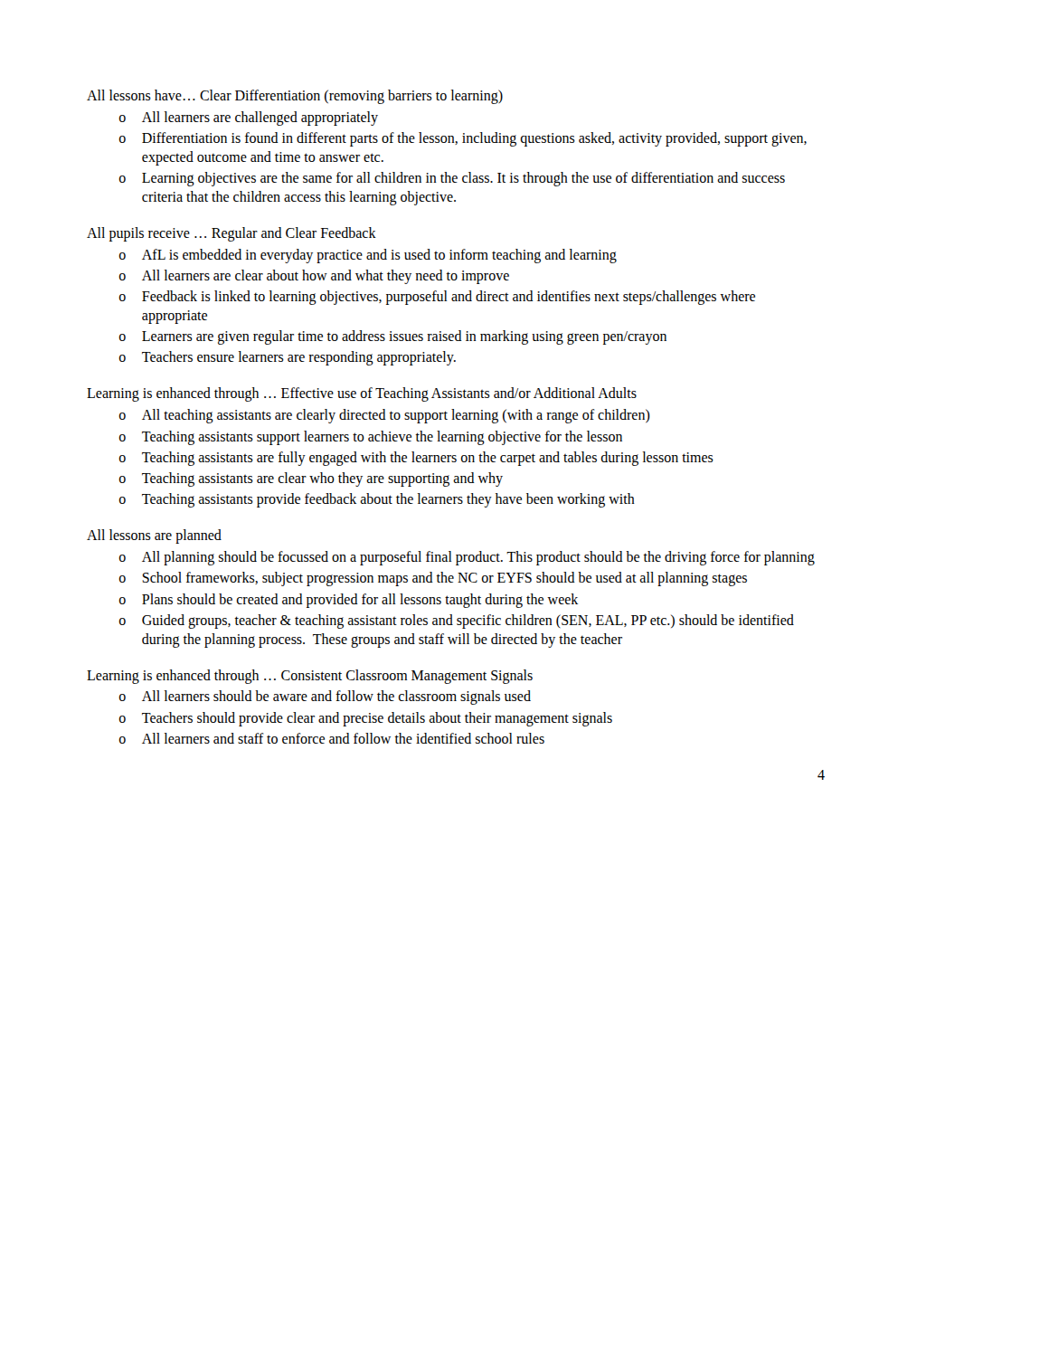All lessons have… Clear Differentiation (removing barriers to learning)
All learners are challenged appropriately
Differentiation is found in different parts of the lesson, including questions asked, activity provided, support given, expected outcome and time to answer etc.
Learning objectives are the same for all children in the class. It is through the use of differentiation and success criteria that the children access this learning objective.
All pupils receive … Regular and Clear Feedback
AfL is embedded in everyday practice and is used to inform teaching and learning
All learners are clear about how and what they need to improve
Feedback is linked to learning objectives, purposeful and direct and identifies next steps/challenges where appropriate
Learners are given regular time to address issues raised in marking using green pen/crayon
Teachers ensure learners are responding appropriately.
Learning is enhanced through … Effective use of Teaching Assistants and/or Additional Adults
All teaching assistants are clearly directed to support learning (with a range of children)
Teaching assistants support learners to achieve the learning objective for the lesson
Teaching assistants are fully engaged with the learners on the carpet and tables during lesson times
Teaching assistants are clear who they are supporting and why
Teaching assistants provide feedback about the learners they have been working with
All lessons are planned
All planning should be focussed on a purposeful final product. This product should be the driving force for planning
School frameworks, subject progression maps and the NC or EYFS should be used at all planning stages
Plans should be created and provided for all lessons taught during the week
Guided groups, teacher & teaching assistant roles and specific children (SEN, EAL, PP etc.) should be identified during the planning process. These groups and staff will be directed by the teacher
Learning is enhanced through … Consistent Classroom Management Signals
All learners should be aware and follow the classroom signals used
Teachers should provide clear and precise details about their management signals
All learners and staff to enforce and follow the identified school rules
4